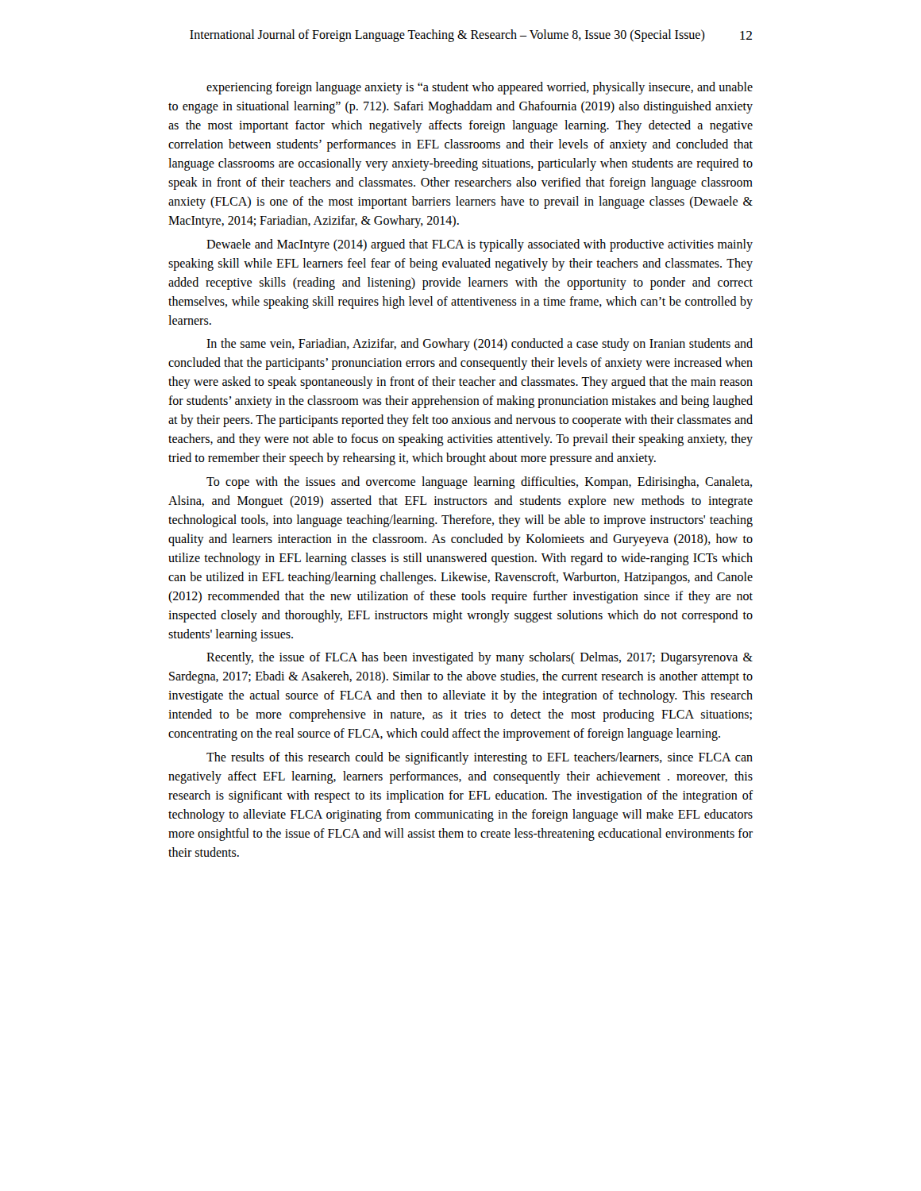International Journal of Foreign Language Teaching & Research – Volume 8, Issue 30 (Special Issue)
12
experiencing foreign language anxiety is “a student who appeared worried, physically insecure, and unable to engage in situational learning” (p. 712). Safari Moghaddam and Ghafournia (2019) also distinguished anxiety as the most important factor which negatively affects foreign language learning. They detected a negative correlation between students’ performances in EFL classrooms and their levels of anxiety and concluded that language classrooms are occasionally very anxiety-breeding situations, particularly when students are required to speak in front of their teachers and classmates. Other researchers also verified that foreign language classroom anxiety (FLCA) is one of the most important barriers learners have to prevail in language classes (Dewaele & MacIntyre, 2014; Fariadian, Azizifar, & Gowhary, 2014).
Dewaele and MacIntyre (2014) argued that FLCA is typically associated with productive activities mainly speaking skill while EFL learners feel fear of being evaluated negatively by their teachers and classmates. They added receptive skills (reading and listening) provide learners with the opportunity to ponder and correct themselves, while speaking skill requires high level of attentiveness in a time frame, which can’t be controlled by learners.
In the same vein, Fariadian, Azizifar, and Gowhary (2014) conducted a case study on Iranian students and concluded that the participants’ pronunciation errors and consequently their levels of anxiety were increased when they were asked to speak spontaneously in front of their teacher and classmates. They argued that the main reason for students’ anxiety in the classroom was their apprehension of making pronunciation mistakes and being laughed at by their peers. The participants reported they felt too anxious and nervous to cooperate with their classmates and teachers, and they were not able to focus on speaking activities attentively. To prevail their speaking anxiety, they tried to remember their speech by rehearsing it, which brought about more pressure and anxiety.
To cope with the issues and overcome language learning difficulties, Kompan, Edirisingha, Canaleta, Alsina, and Monguet (2019) asserted that EFL instructors and students explore new methods to integrate technological tools, into language teaching/learning. Therefore, they will be able to improve instructors' teaching quality and learners interaction in the classroom. As concluded by Kolomieets and Guryeyeva (2018), how to utilize technology in EFL learning classes is still unanswered question. With regard to wide-ranging ICTs which can be utilized in EFL teaching/learning challenges. Likewise, Ravenscroft, Warburton, Hatzipangos, and Canole (2012) recommended that the new utilization of these tools require further investigation since if they are not inspected closely and thoroughly, EFL instructors might wrongly suggest solutions which do not correspond to students' learning issues.
Recently, the issue of FLCA has been investigated by many scholars( Delmas, 2017; Dugarsyrenova & Sardegna, 2017; Ebadi & Asakereh, 2018). Similar to the above studies, the current research is another attempt to investigate the actual source of FLCA and then to alleviate it by the integration of technology. This research intended to be more comprehensive in nature, as it tries to detect the most producing FLCA situations; concentrating on the real source of FLCA, which could affect the improvement of foreign language learning.
The results of this research could be significantly interesting to EFL teachers/learners, since FLCA can negatively affect EFL learning, learners performances, and consequently their achievement . moreover, this research is significant with respect to its implication for EFL education. The investigation of the integration of technology to alleviate FLCA originating from communicating in the foreign language will make EFL educators more onsightful to the issue of FLCA and will assist them to create less-threatening ecducational environments for their students.